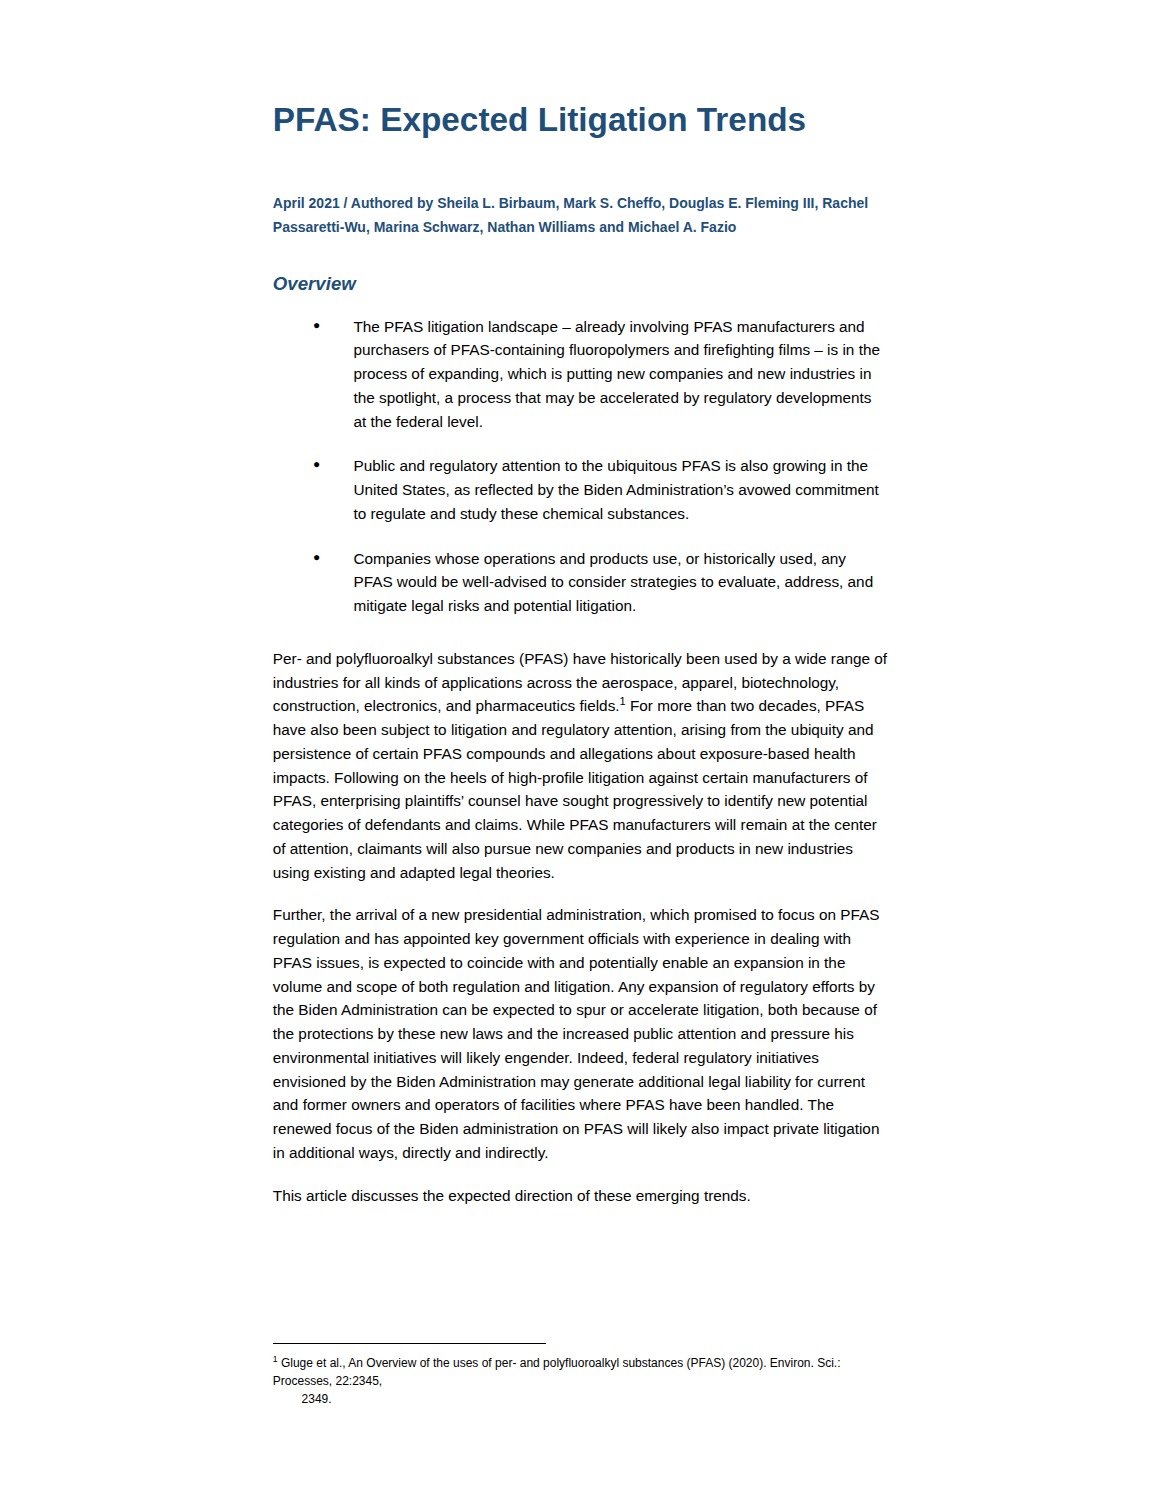PFAS: Expected Litigation Trends
April 2021 / Authored by Sheila L. Birbaum, Mark S. Cheffo, Douglas E. Fleming III, Rachel Passaretti-Wu, Marina Schwarz, Nathan Williams and Michael A. Fazio
Overview
The PFAS litigation landscape – already involving PFAS manufacturers and purchasers of PFAS-containing fluoropolymers and firefighting films – is in the process of expanding, which is putting new companies and new industries in the spotlight, a process that may be accelerated by regulatory developments at the federal level.
Public and regulatory attention to the ubiquitous PFAS is also growing in the United States, as reflected by the Biden Administration’s avowed commitment to regulate and study these chemical substances.
Companies whose operations and products use, or historically used, any PFAS would be well-advised to consider strategies to evaluate, address, and mitigate legal risks and potential litigation.
Per- and polyfluoroalkyl substances (PFAS) have historically been used by a wide range of industries for all kinds of applications across the aerospace, apparel, biotechnology, construction, electronics, and pharmaceutics fields.1 For more than two decades, PFAS have also been subject to litigation and regulatory attention, arising from the ubiquity and persistence of certain PFAS compounds and allegations about exposure-based health impacts. Following on the heels of high-profile litigation against certain manufacturers of PFAS, enterprising plaintiffs’ counsel have sought progressively to identify new potential categories of defendants and claims. While PFAS manufacturers will remain at the center of attention, claimants will also pursue new companies and products in new industries using existing and adapted legal theories.
Further, the arrival of a new presidential administration, which promised to focus on PFAS regulation and has appointed key government officials with experience in dealing with PFAS issues, is expected to coincide with and potentially enable an expansion in the volume and scope of both regulation and litigation. Any expansion of regulatory efforts by the Biden Administration can be expected to spur or accelerate litigation, both because of the protections by these new laws and the increased public attention and pressure his environmental initiatives will likely engender. Indeed, federal regulatory initiatives envisioned by the Biden Administration may generate additional legal liability for current and former owners and operators of facilities where PFAS have been handled. The renewed focus of the Biden administration on PFAS will likely also impact private litigation in additional ways, directly and indirectly.
This article discusses the expected direction of these emerging trends.
1 Gluge et al., An Overview of the uses of per- and polyfluoroalkyl substances (PFAS) (2020). Environ. Sci.: Processes, 22:2345, 2349.